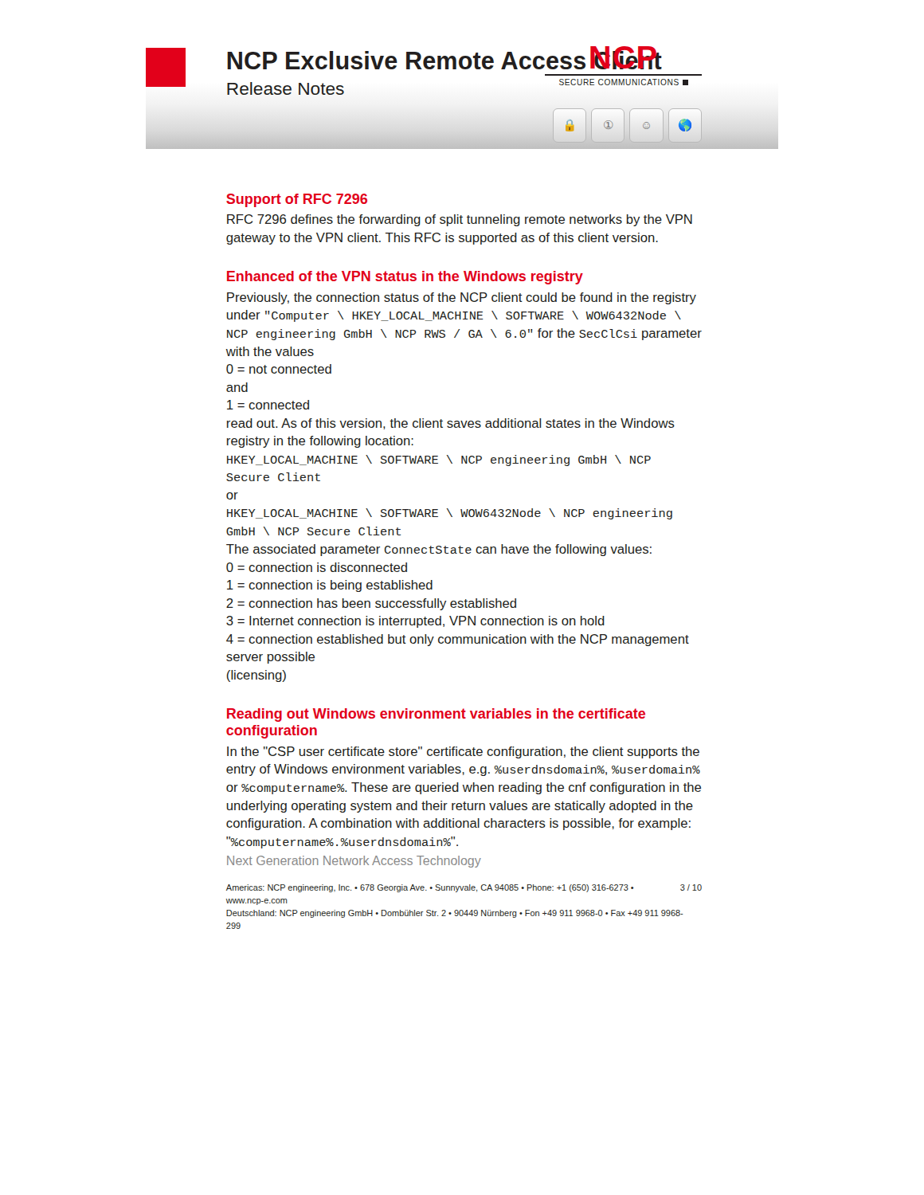NCP Exclusive Remote Access Client
Release Notes
NCP
SECURE COMMUNICATIONS
🔒
①
☺
🌎
Support of RFC 7296
RFC 7296 defines the forwarding of split tunneling remote networks by the VPN gateway to the VPN client. This RFC is supported as of this client version.
Enhanced of the VPN status in the Windows registry
Previously, the connection status of the NCP client could be found in the registry under "Computer \ HKEY_LOCAL_MACHINE \ SOFTWARE \ WOW6432Node \ NCP engineering GmbH \ NCP RWS / GA \ 6.0" for the SecClCsi parameter with the values
0 = not connected
and
1 = connected
read out. As of this version, the client saves additional states in the Windows registry in the following location:
HKEY_LOCAL_MACHINE \ SOFTWARE \ NCP engineering GmbH \ NCP Secure Client
or
HKEY_LOCAL_MACHINE \ SOFTWARE \ WOW6432Node \ NCP engineering GmbH \ NCP Secure Client
The associated parameter ConnectState can have the following values:
0 = connection is disconnected
1 = connection is being established
2 = connection has been successfully established
3 = Internet connection is interrupted, VPN connection is on hold
4 = connection established but only communication with the NCP management server possible
(licensing)
Reading out Windows environment variables in the certificate configuration
In the "CSP user certificate store" certificate configuration, the client supports the entry of Windows environment variables, e.g. %userdnsdomain%, %userdomain% or %computername%. These are queried when reading the cnf configuration in the underlying operating system and their return values are statically adopted in the configuration. A combination with additional characters is possible, for example: "%computername%.%userdnsdomain%".
Next Generation Network Access Technology
Americas: NCP engineering, Inc. • 678 Georgia Ave. • Sunnyvale, CA 94085 • Phone: +1 (650) 316-6273 • www.ncp-e.com
3 / 10
Deutschland: NCP engineering GmbH • Dombühler Str. 2 • 90449 Nürnberg • Fon +49 911 9968-0 • Fax +49 911 9968-299